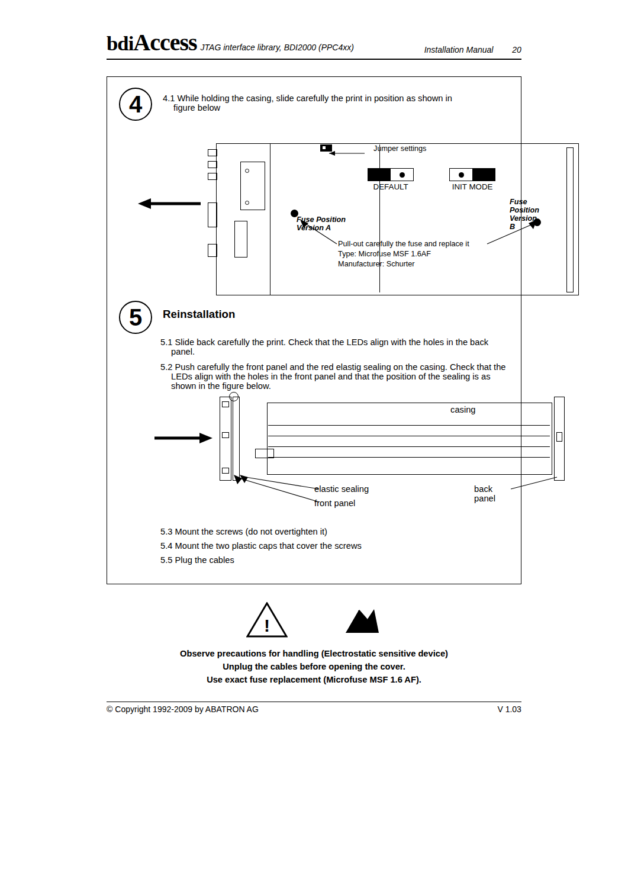bdi Access JTAG interface library, BDI2000 (PPC4xx)
Installation Manual 20
4
4.1 While holding the casing, slide carefully the print in position as shown in figure below
Jumper settings
DEFAULT
INIT MODE
Fuse Position
Version A
Fuse Position
Version B
Pull-out carefully the fuse and replace it
Type: Microfuse MSF 1.6AF
Manufacturer: Schurter
5
Reinstallation
5.1 Slide back carefully the print. Check that the LEDs align with the holes in the back panel.
5.2 Push carefully the front panel and the red elastig sealing on the casing. Check that the LEDs align with the holes in the front panel and that the position of the sealing is as shown in the figure below.
casing
elastic sealing
front panel
back panel
5.3 Mount the screws (do not overtighten it)
5.4 Mount the two plastic caps that cover the screws
5.5 Plug the cables
!
Observe precautions for handling (Electrostatic sensitive device)
Unplug the cables before opening the cover.
Use exact fuse replacement (Microfuse MSF 1.6 AF).
© Copyright 1992-2009 by ABATRON AG
V 1.03